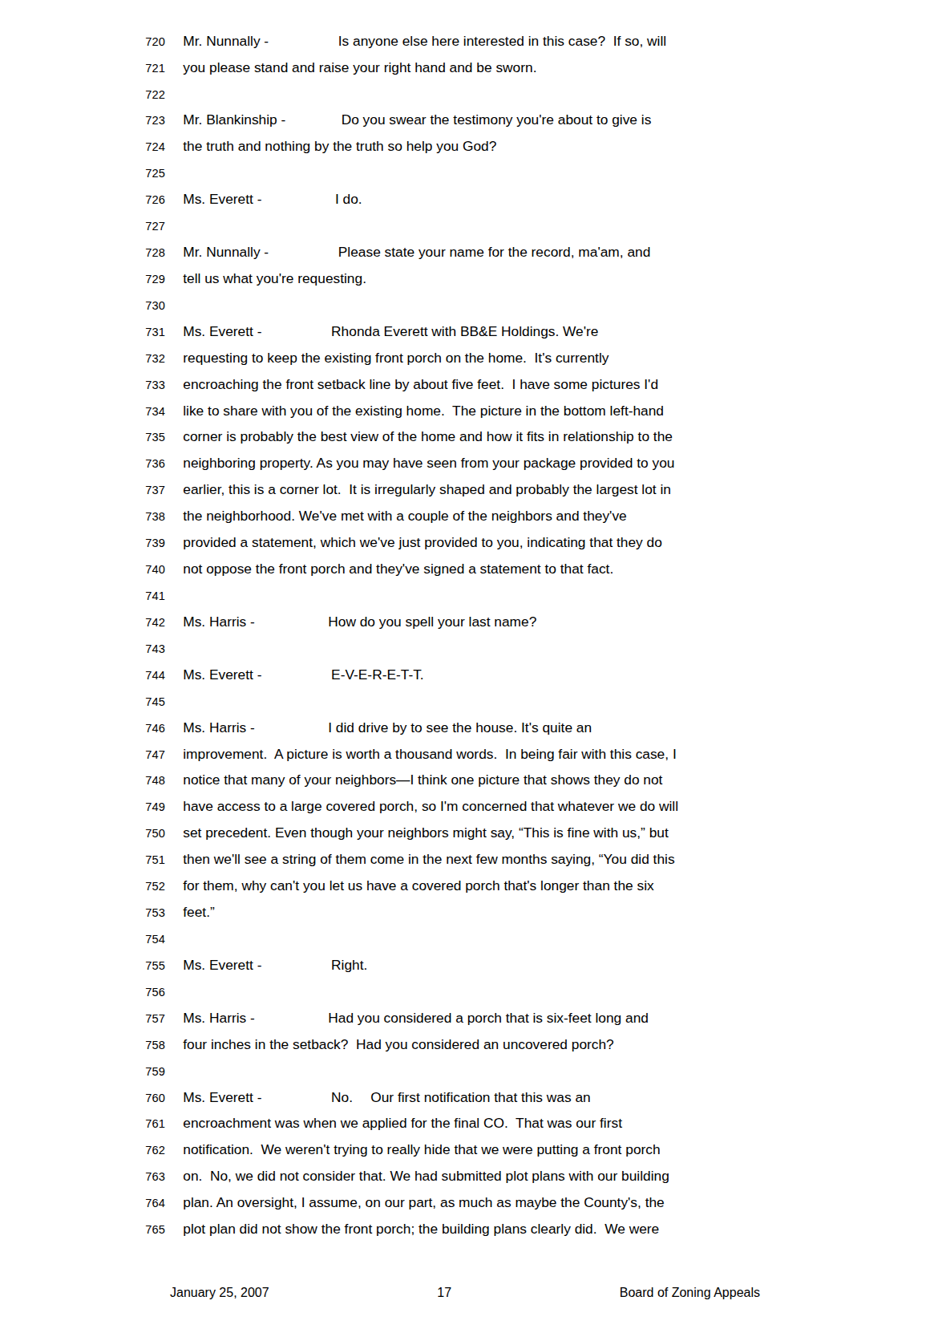720 Mr. Nunnally -     Is anyone else here interested in this case? If so, will
721 you please stand and raise your right hand and be sworn.
722
723 Mr. Blankinship -    Do you swear the testimony you're about to give is
724 the truth and nothing by the truth so help you God?
725
726 Ms. Everett -      I do.
727
728 Mr. Nunnally -     Please state your name for the record, ma'am, and
729 tell us what you're requesting.
730
731 Ms. Everett -     Rhonda Everett with BB&E Holdings. We're
732 requesting to keep the existing front porch on the home. It's currently
733 encroaching the front setback line by about five feet. I have some pictures I'd
734 like to share with you of the existing home. The picture in the bottom left-hand
735 corner is probably the best view of the home and how it fits in relationship to the
736 neighboring property. As you may have seen from your package provided to you
737 earlier, this is a corner lot. It is irregularly shaped and probably the largest lot in
738 the neighborhood. We've met with a couple of the neighbors and they've
739 provided a statement, which we've just provided to you, indicating that they do
740 not oppose the front porch and they've signed a statement to that fact.
741
742 Ms. Harris -      How do you spell your last name?
743
744 Ms. Everett -     E-V-E-R-E-T-T.
745
746 Ms. Harris -      I did drive by to see the house. It's quite an
747 improvement. A picture is worth a thousand words. In being fair with this case, I
748 notice that many of your neighbors—I think one picture that shows they do not
749 have access to a large covered porch, so I'm concerned that whatever we do will
750 set precedent. Even though your neighbors might say, “This is fine with us,” but
751 then we'll see a string of them come in the next few months saying, “You did this
752 for them, why can't you let us have a covered porch that's longer than the six
753 feet.”
754
755 Ms. Everett -     Right.
756
757 Ms. Harris -      Had you considered a porch that is six-feet long and
758 four inches in the setback? Had you considered an uncovered porch?
759
760 Ms. Everett -     No.  Our first notification that this was an
761 encroachment was when we applied for the final CO. That was our first
762 notification. We weren't trying to really hide that we were putting a front porch
763 on. No, we did not consider that. We had submitted plot plans with our building
764 plan. An oversight, I assume, on our part, as much as maybe the County's, the
765 plot plan did not show the front porch; the building plans clearly did. We were
January 25, 2007
17
Board of Zoning Appeals